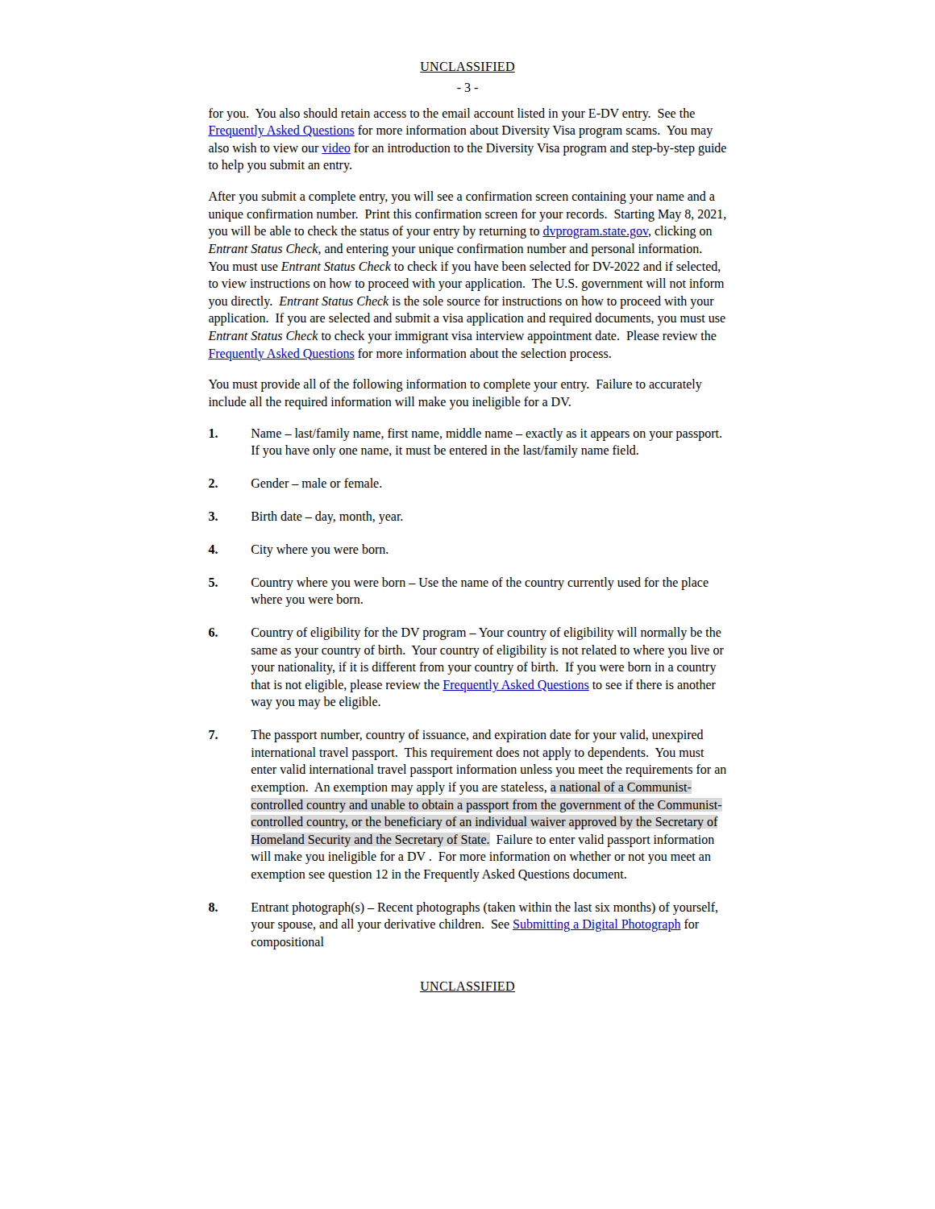UNCLASSIFIED
- 3 -
for you. You also should retain access to the email account listed in your E-DV entry. See the Frequently Asked Questions for more information about Diversity Visa program scams. You may also wish to view our video for an introduction to the Diversity Visa program and step-by-step guide to help you submit an entry.
After you submit a complete entry, you will see a confirmation screen containing your name and a unique confirmation number. Print this confirmation screen for your records. Starting May 8, 2021, you will be able to check the status of your entry by returning to dvprogram.state.gov, clicking on Entrant Status Check, and entering your unique confirmation number and personal information. You must use Entrant Status Check to check if you have been selected for DV-2022 and if selected, to view instructions on how to proceed with your application. The U.S. government will not inform you directly. Entrant Status Check is the sole source for instructions on how to proceed with your application. If you are selected and submit a visa application and required documents, you must use Entrant Status Check to check your immigrant visa interview appointment date. Please review the Frequently Asked Questions for more information about the selection process.
You must provide all of the following information to complete your entry. Failure to accurately include all the required information will make you ineligible for a DV.
1. Name – last/family name, first name, middle name – exactly as it appears on your passport. If you have only one name, it must be entered in the last/family name field.
2. Gender – male or female.
3. Birth date – day, month, year.
4. City where you were born.
5. Country where you were born – Use the name of the country currently used for the place where you were born.
6. Country of eligibility for the DV program – Your country of eligibility will normally be the same as your country of birth. Your country of eligibility is not related to where you live or your nationality, if it is different from your country of birth. If you were born in a country that is not eligible, please review the Frequently Asked Questions to see if there is another way you may be eligible.
7. The passport number, country of issuance, and expiration date for your valid, unexpired international travel passport. This requirement does not apply to dependents. You must enter valid international travel passport information unless you meet the requirements for an exemption. An exemption may apply if you are stateless, a national of a Communist-controlled country and unable to obtain a passport from the government of the Communist-controlled country, or the beneficiary of an individual waiver approved by the Secretary of Homeland Security and the Secretary of State. Failure to enter valid passport information will make you ineligible for a DV . For more information on whether or not you meet an exemption see question 12 in the Frequently Asked Questions document.
8. Entrant photograph(s) – Recent photographs (taken within the last six months) of yourself, your spouse, and all your derivative children. See Submitting a Digital Photograph for compositional
UNCLASSIFIED